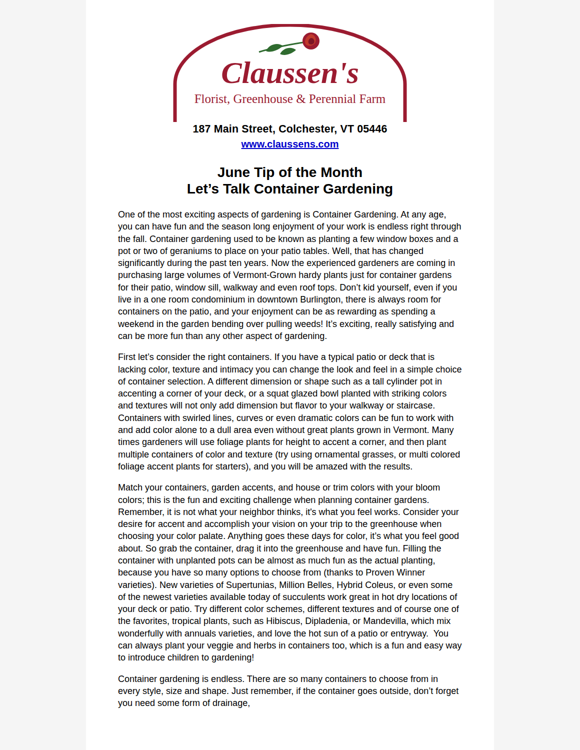Claussen's Florist, Greenhouse & Perennial Farm
187 Main Street, Colchester, VT 05446
www.claussens.com
June Tip of the Month
Let’s Talk Container Gardening
One of the most exciting aspects of gardening is Container Gardening. At any age, you can have fun and the season long enjoyment of your work is endless right through the fall. Container gardening used to be known as planting a few window boxes and a pot or two of geraniums to place on your patio tables. Well, that has changed significantly during the past ten years. Now the experienced gardeners are coming in purchasing large volumes of Vermont-Grown hardy plants just for container gardens for their patio, window sill, walkway and even roof tops. Don’t kid yourself, even if you live in a one room condominium in downtown Burlington, there is always room for containers on the patio, and your enjoyment can be as rewarding as spending a weekend in the garden bending over pulling weeds! It’s exciting, really satisfying and can be more fun than any other aspect of gardening.
First let’s consider the right containers. If you have a typical patio or deck that is lacking color, texture and intimacy you can change the look and feel in a simple choice of container selection. A different dimension or shape such as a tall cylinder pot in accenting a corner of your deck, or a squat glazed bowl planted with striking colors and textures will not only add dimension but flavor to your walkway or staircase. Containers with swirled lines, curves or even dramatic colors can be fun to work with and add color alone to a dull area even without great plants grown in Vermont. Many times gardeners will use foliage plants for height to accent a corner, and then plant multiple containers of color and texture (try using ornamental grasses, or multi colored foliage accent plants for starters), and you will be amazed with the results.
Match your containers, garden accents, and house or trim colors with your bloom colors; this is the fun and exciting challenge when planning container gardens. Remember, it is not what your neighbor thinks, it's what you feel works. Consider your desire for accent and accomplish your vision on your trip to the greenhouse when choosing your color palate. Anything goes these days for color, it’s what you feel good about. So grab the container, drag it into the greenhouse and have fun. Filling the container with unplanted pots can be almost as much fun as the actual planting, because you have so many options to choose from (thanks to Proven Winner varieties). New varieties of Supertunias, Million Belles, Hybrid Coleus, or even some of the newest varieties available today of succulents work great in hot dry locations of your deck or patio. Try different color schemes, different textures and of course one of the favorites, tropical plants, such as Hibiscus, Dipladenia, or Mandevilla, which mix wonderfully with annuals varieties, and love the hot sun of a patio or entryway. You can always plant your veggie and herbs in containers too, which is a fun and easy way to introduce children to gardening!
Container gardening is endless. There are so many containers to choose from in every style, size and shape. Just remember, if the container goes outside, don’t forget you need some form of drainage,